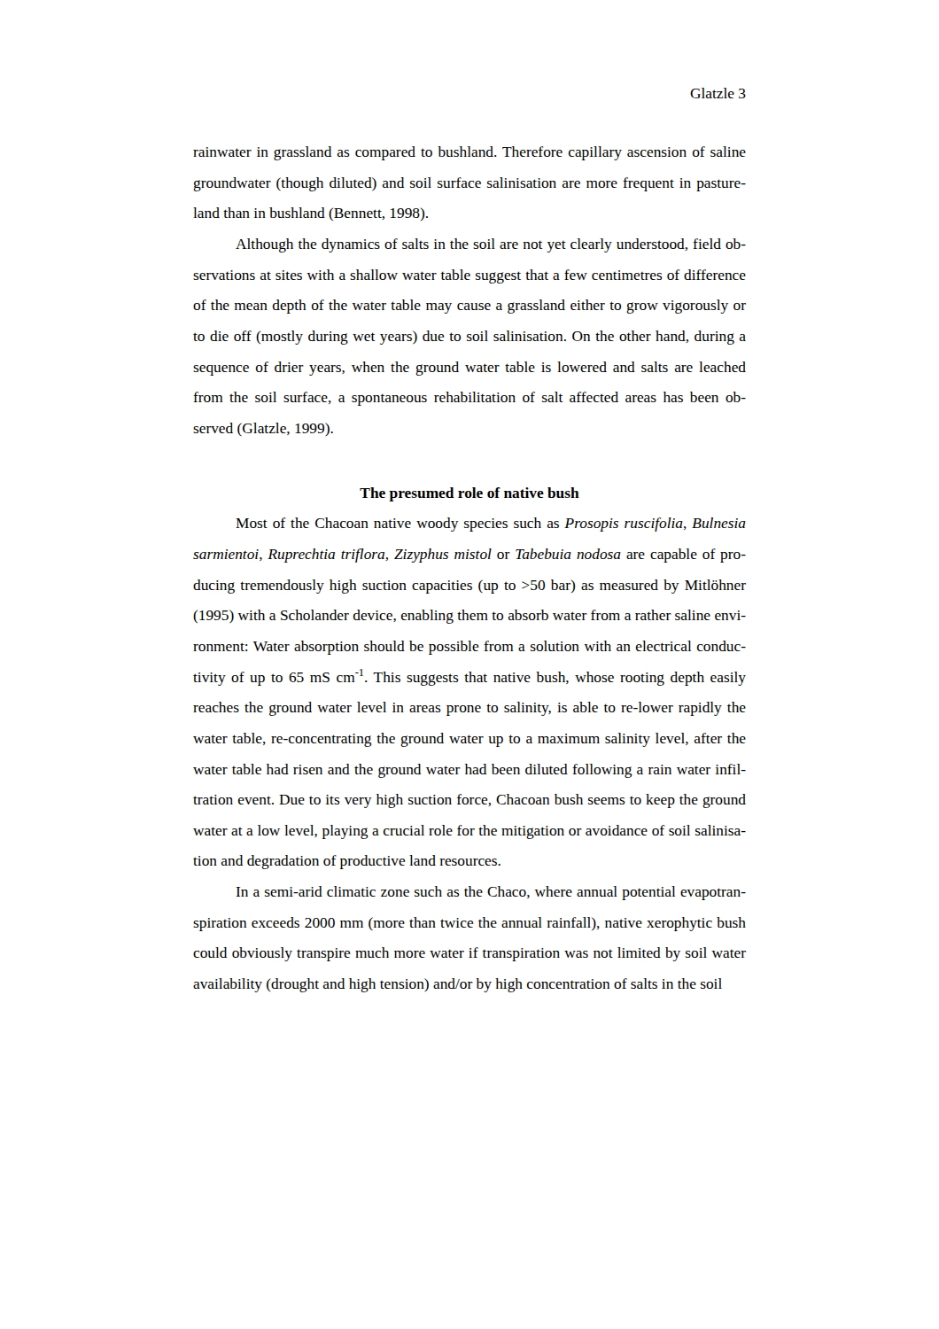Glatzle 3
rainwater in grassland as compared to bushland. Therefore capillary ascension of saline groundwater (though diluted) and soil surface salinisation are more frequent in pastureland than in bushland (Bennett, 1998).
Although the dynamics of salts in the soil are not yet clearly understood, field observations at sites with a shallow water table suggest that a few centimetres of difference of the mean depth of the water table may cause a grassland either to grow vigorously or to die off (mostly during wet years) due to soil salinisation. On the other hand, during a sequence of drier years, when the ground water table is lowered and salts are leached from the soil surface, a spontaneous rehabilitation of salt affected areas has been observed (Glatzle, 1999).
The presumed role of native bush
Most of the Chacoan native woody species such as Prosopis ruscifolia, Bulnesia sarmientoi, Ruprechtia triflora, Zizyphus mistol or Tabebuia nodosa are capable of producing tremendously high suction capacities (up to >50 bar) as measured by Mitlöhner (1995) with a Scholander device, enabling them to absorb water from a rather saline environment: Water absorption should be possible from a solution with an electrical conductivity of up to 65 mS cm-1. This suggests that native bush, whose rooting depth easily reaches the ground water level in areas prone to salinity, is able to re-lower rapidly the water table, re-concentrating the ground water up to a maximum salinity level, after the water table had risen and the ground water had been diluted following a rain water infiltration event. Due to its very high suction force, Chacoan bush seems to keep the ground water at a low level, playing a crucial role for the mitigation or avoidance of soil salinisation and degradation of productive land resources.
In a semi-arid climatic zone such as the Chaco, where annual potential evapotranspiration exceeds 2000 mm (more than twice the annual rainfall), native xerophytic bush could obviously transpire much more water if transpiration was not limited by soil water availability (drought and high tension) and/or by high concentration of salts in the soil